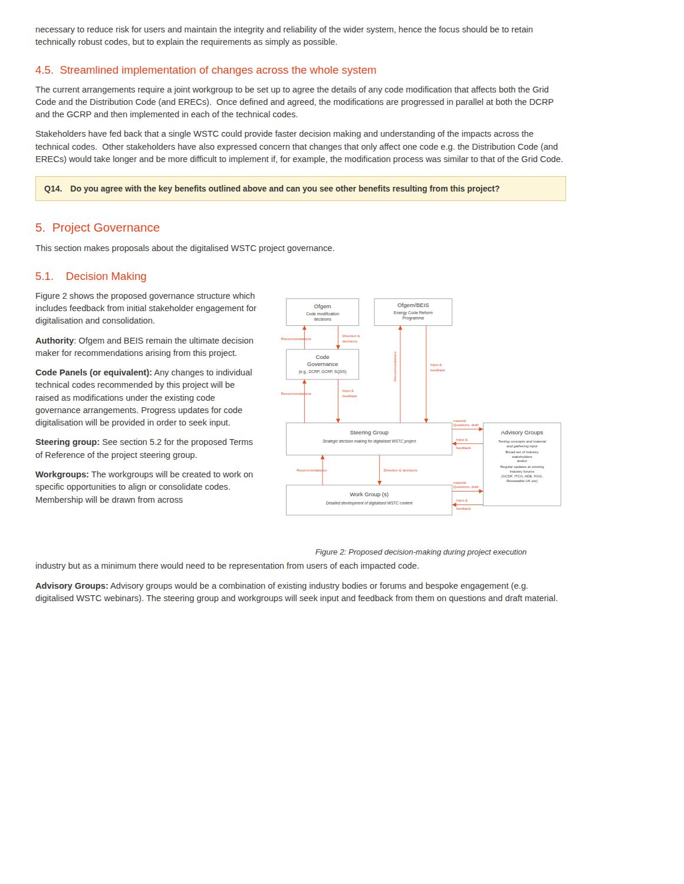necessary to reduce risk for users and maintain the integrity and reliability of the wider system, hence the focus should be to retain technically robust codes, but to explain the requirements as simply as possible.
4.5. Streamlined implementation of changes across the whole system
The current arrangements require a joint workgroup to be set up to agree the details of any code modification that affects both the Grid Code and the Distribution Code (and ERECs). Once defined and agreed, the modifications are progressed in parallel at both the DCRP and the GCRP and then implemented in each of the technical codes.
Stakeholders have fed back that a single WSTC could provide faster decision making and understanding of the impacts across the technical codes. Other stakeholders have also expressed concern that changes that only affect one code e.g. the Distribution Code (and ERECs) would take longer and be more difficult to implement if, for example, the modification process was similar to that of the Grid Code.
Q14. Do you agree with the key benefits outlined above and can you see other benefits resulting from this project?
5. Project Governance
This section makes proposals about the digitalised WSTC project governance.
5.1. Decision Making
Figure 2 shows the proposed governance structure which includes feedback from initial stakeholder engagement for digitalisation and consolidation.
Authority: Ofgem and BEIS remain the ultimate decision maker for recommendations arising from this project.
Code Panels (or equivalent): Any changes to individual technical codes recommended by this project will be raised as modifications under the existing code governance arrangements. Progress updates for code digitalisation will be provided in order to seek input.
Steering group: See section 5.2 for the proposed Terms of Reference of the project steering group.
Workgroups: The workgroups will be created to work on specific opportunities to align or consolidate codes. Membership will be drawn from across
Ofgem Code modification decisions Ofgem/BEIS Energy Code Reform Programme Recommendations Direction & decisions Code Governance (e.g., DCRP, GCRP, SQSS) Recommendations Input & feedback Recommendations Input & feedback Steering Group Strategic decision making for digitalised WSTC project Advisory Groups Testing concepts and material and gathering input Broad set of industry stakeholders and/or Regular updates at existing industry forums (GCDF, ITCG, ADE, FGG, Renewable UK etc) Questions, draft material Input & feedback Recommendations Direction & decisions Work Group (s) Detailed development of digitalised WSTC content Questions, draft material Input & feedback
Figure 2: Proposed decision-making during project execution
industry but as a minimum there would need to be representation from users of each impacted code.
Advisory Groups: Advisory groups would be a combination of existing industry bodies or forums and bespoke engagement (e.g. digitalised WSTC webinars). The steering group and workgroups will seek input and feedback from them on questions and draft material.